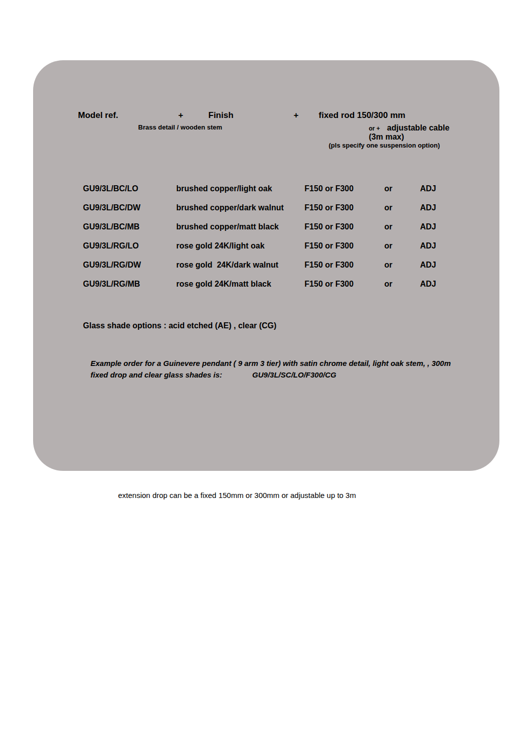Model ref.+Finish+fixed rod 150/300 mm
Brass detail / wooden stem or +adjustable cable (3m max)
(pls specify one suspension option)
| GU9/3L/BC/LO | brushed copper/light oak | F150 or F300 | or | ADJ |
| GU9/3L/BC/DW | brushed copper/dark walnut | F150 or F300 | or | ADJ |
| GU9/3L/BC/MB | brushed copper/matt black | F150 or F300 | or | ADJ |
| GU9/3L/RG/LO | rose gold 24K/light oak | F150 or F300 | or | ADJ |
| GU9/3L/RG/DW | rose gold 24K/dark walnut | F150 or F300 | or | ADJ |
| GU9/3L/RG/MB | rose gold 24K/matt black | F150 or F300 | or | ADJ |
Glass shade options : acid etched (AE) , clear (CG)
Example order for a Guinevere pendant ( 9 arm 3 tier) with satin chrome detail, light oak stem, , 300m fixed drop and clear glass shades is:GU9/3L/SC/LO/F300/CG
extension drop can be a fixed 150mm or 300mm or adjustable up to 3m